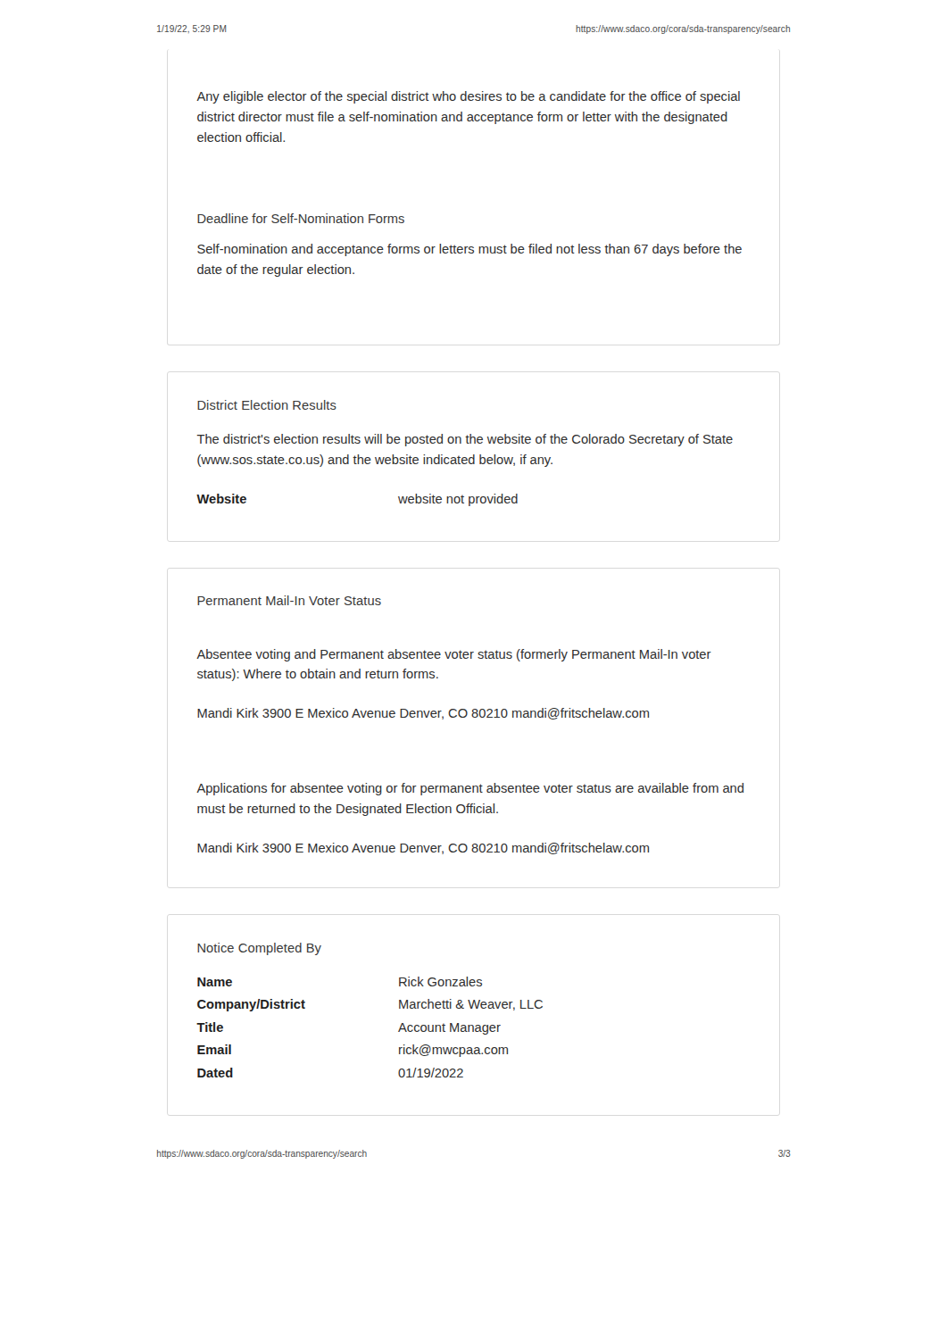1/19/22, 5:29 PM
https://www.sdaco.org/cora/sda-transparency/search
Any eligible elector of the special district who desires to be a candidate for the office of special district director must file a self-nomination and acceptance form or letter with the designated election official.
Deadline for Self-Nomination Forms
Self-nomination and acceptance forms or letters must be filed not less than 67 days before the date of the regular election.
District Election Results
The district's election results will be posted on the website of the Colorado Secretary of State (www.sos.state.co.us) and the website indicated below, if any.
Website
website not provided
Permanent Mail-In Voter Status
Absentee voting and Permanent absentee voter status (formerly Permanent Mail-In voter status): Where to obtain and return forms.
Mandi Kirk 3900 E Mexico Avenue Denver, CO 80210 mandi@fritschelaw.com
Applications for absentee voting or for permanent absentee voter status are available from and must be returned to the Designated Election Official.
Mandi Kirk 3900 E Mexico Avenue Denver, CO 80210 mandi@fritschelaw.com
Notice Completed By
Name
Rick Gonzales
Company/District
Marchetti & Weaver, LLC
Title
Account Manager
Email
rick@mwcpaa.com
Dated
01/19/2022
https://www.sdaco.org/cora/sda-transparency/search
3/3